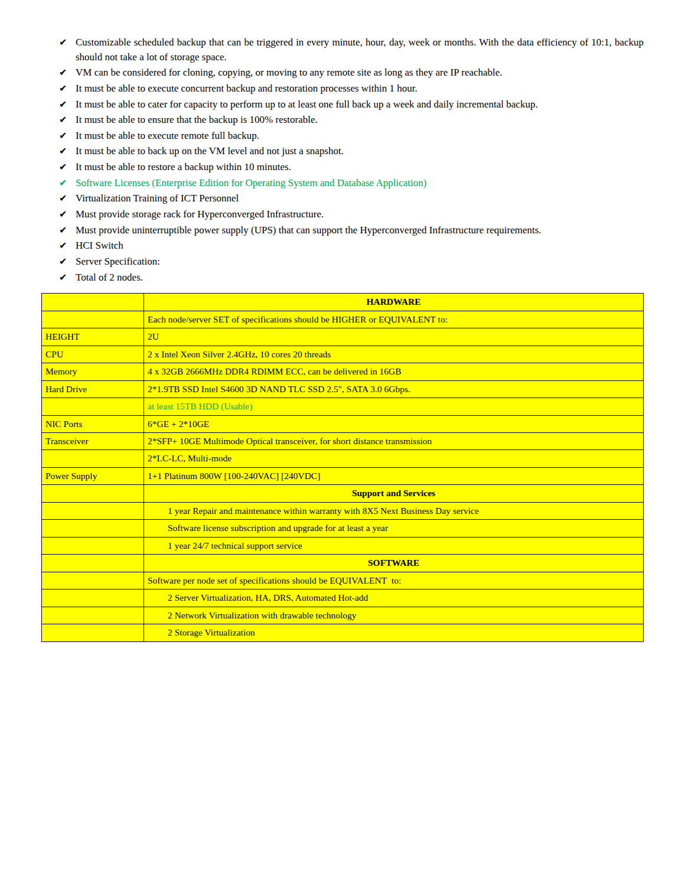Customizable scheduled backup that can be triggered in every minute, hour, day, week or months. With the data efficiency of 10:1, backup should not take a lot of storage space.
VM can be considered for cloning, copying, or moving to any remote site as long as they are IP reachable.
It must be able to execute concurrent backup and restoration processes within 1 hour.
It must be able to cater for capacity to perform up to at least one full back up a week and daily incremental backup.
It must be able to ensure that the backup is 100% restorable.
It must be able to execute remote full backup.
It must be able to back up on the VM level and not just a snapshot.
It must be able to restore a backup within 10 minutes.
Software Licenses (Enterprise Edition for Operating System and Database Application)
Virtualization Training of ICT Personnel
Must provide storage rack for Hyperconverged Infrastructure.
Must provide uninterruptible power supply (UPS) that can support the Hyperconverged Infrastructure requirements.
HCI Switch
Server Specification:
Total of 2 nodes.
| | HARDWARE |
| | Each node/server SET of specifications should be HIGHER or EQUIVALENT to: |
| HEIGHT | 2U |
| CPU | 2 x Intel Xeon Silver 2.4GHz, 10 cores 20 threads |
| Memory | 4 x 32GB 2666MHz DDR4 RDIMM ECC, can be delivered in 16GB |
| Hard Drive | 2*1.9TB SSD Intel S4600 3D NAND TLC SSD 2.5", SATA 3.0 6Gbps. |
| | at least 15TB HDD (Usable) |
| NIC Ports | 6*GE + 2*10GE |
| Transceiver | 2*SFP+ 10GE Multimode Optical transceiver, for short distance transmission |
| | 2*LC-LC, Multi-mode |
| Power Supply | 1+1 Platinum 800W [100-240VAC] [240VDC] |
| | Support and Services |
| | 1 year Repair and maintenance within warranty with 8X5 Next Business Day service |
| | Software license subscription and upgrade for at least a year |
| | 1 year 24/7 technical support service |
| | SOFTWARE |
| | Software per node set of specifications should be EQUIVALENT to: |
| | 2 Server Virtualization, HA, DRS, Automated Hot-add |
| | 2 Network Virtualization with drawable technology |
| | 2 Storage Virtualization |